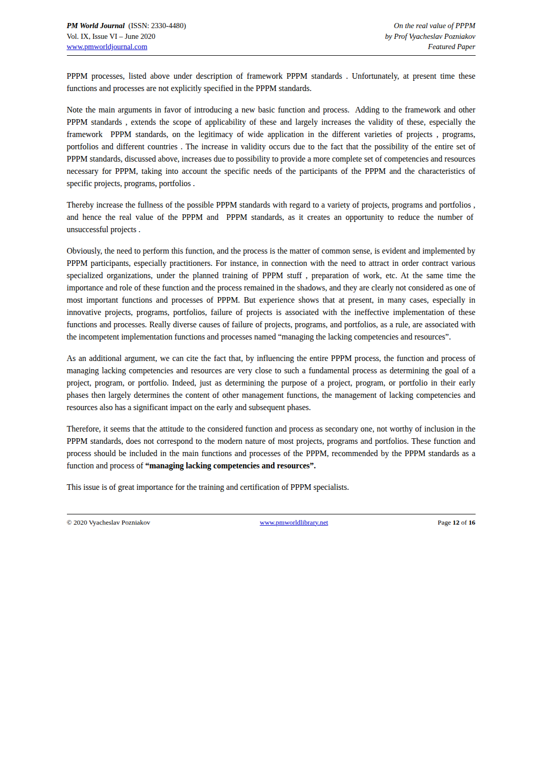PM World Journal (ISSN: 2330-4480)
Vol. IX, Issue VI – June 2020
www.pmworldjournal.com
On the real value of PPPM
by Prof Vyacheslav Pozniakov
Featured Paper
PPPM processes, listed above under description of framework PPPM standards . Unfortunately, at present time these functions and processes are not explicitly specified in the PPPM standards.
Note the main arguments in favor of introducing a new basic function and process. Adding to the framework and other PPPM standards , extends the scope of applicability of these and largely increases the validity of these, especially the framework PPPM standards, on the legitimacy of wide application in the different varieties of projects , programs, portfolios and different countries . The increase in validity occurs due to the fact that the possibility of the entire set of PPPM standards, discussed above, increases due to possibility to provide a more complete set of competencies and resources necessary for PPPM, taking into account the specific needs of the participants of the PPPM and the characteristics of specific projects, programs, portfolios .
Thereby increase the fullness of the possible PPPM standards with regard to a variety of projects, programs and portfolios , and hence the real value of the PPPM and PPPM standards, as it creates an opportunity to reduce the number of unsuccessful projects .
Obviously, the need to perform this function, and the process is the matter of common sense, is evident and implemented by PPPM participants, especially practitioners. For instance, in connection with the need to attract in order contract various specialized organizations, under the planned training of PPPM stuff , preparation of work, etc. At the same time the importance and role of these function and the process remained in the shadows, and they are clearly not considered as one of most important functions and processes of PPPM. But experience shows that at present, in many cases, especially in innovative projects, programs, portfolios, failure of projects is associated with the ineffective implementation of these functions and processes. Really diverse causes of failure of projects, programs, and portfolios, as a rule, are associated with the incompetent implementation functions and processes named “managing the lacking competencies and resources”.
As an additional argument, we can cite the fact that, by influencing the entire PPPM process, the function and process of managing lacking competencies and resources are very close to such a fundamental process as determining the goal of a project, program, or portfolio. Indeed, just as determining the purpose of a project, program, or portfolio in their early phases then largely determines the content of other management functions, the management of lacking competencies and resources also has a significant impact on the early and subsequent phases.
Therefore, it seems that the attitude to the considered function and process as secondary one, not worthy of inclusion in the PPPM standards, does not correspond to the modern nature of most projects, programs and portfolios. These function and process should be included in the main functions and processes of the PPPM, recommended by the PPPM standards as a function and process of “managing lacking competencies and resources”.
This issue is of great importance for the training and certification of PPPM specialists.
© 2020 Vyacheslav Pozniakov
www.pmworldlibrary.net
Page 12 of 16